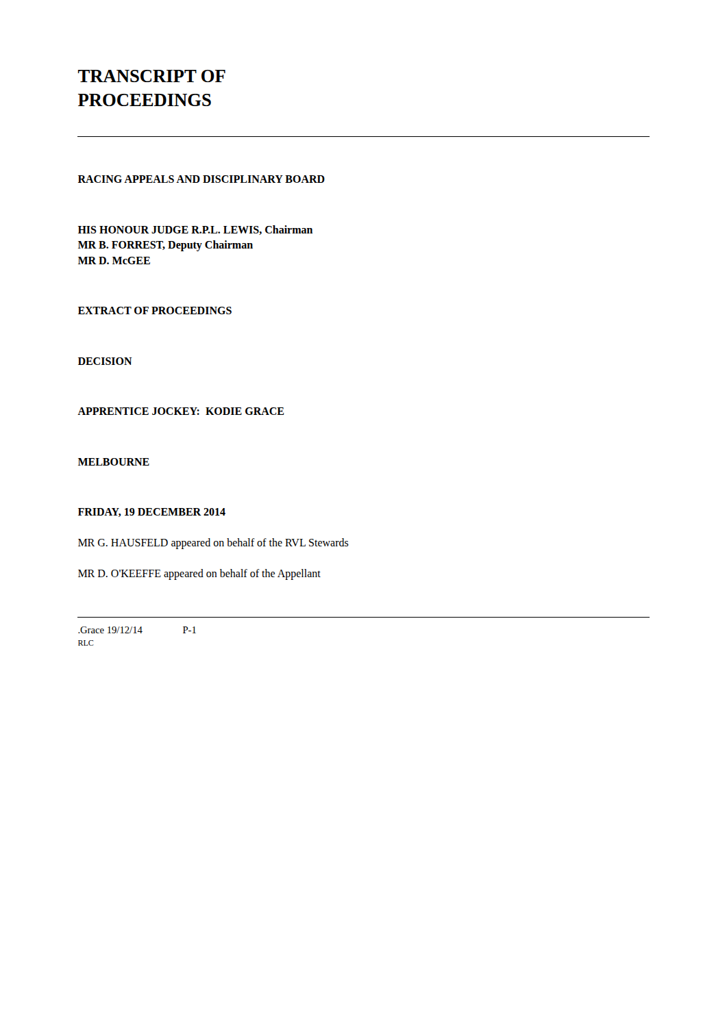TRANSCRIPT OF
PROCEEDINGS
RACING APPEALS AND DISCIPLINARY BOARD
HIS HONOUR JUDGE R.P.L. LEWIS, Chairman
MR B. FORREST, Deputy Chairman
MR D. McGEE
EXTRACT OF PROCEEDINGS
DECISION
APPRENTICE JOCKEY: KODIE GRACE
MELBOURNE
FRIDAY, 19 DECEMBER 2014
MR G. HAUSFELD appeared on behalf of the RVL Stewards
MR D. O'KEEFFE appeared on behalf of the Appellant
.Grace 19/12/14 P-1
RLC